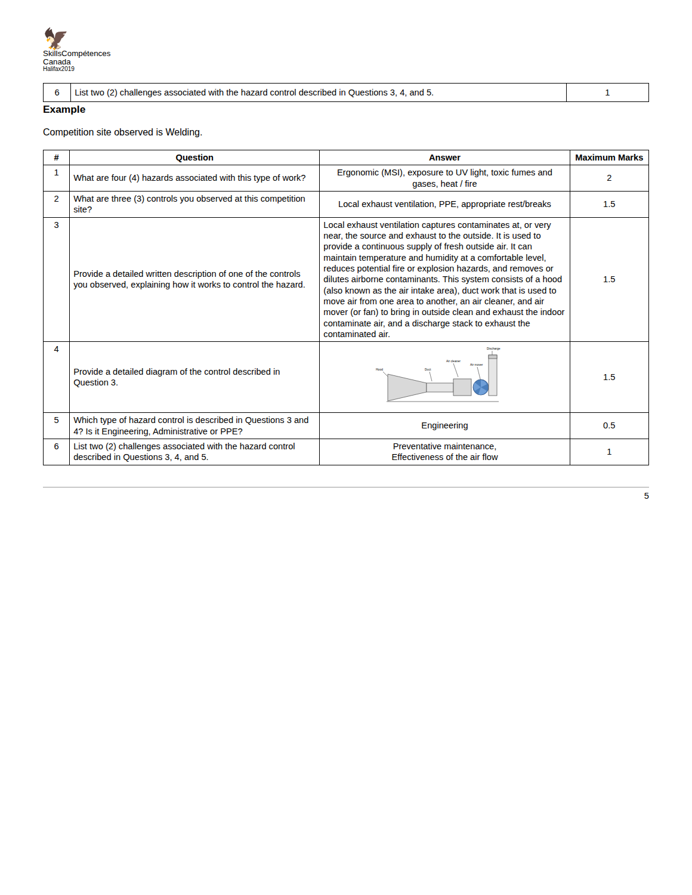🦅
SkillsCompétences
Canada
Halifax2019
| 6 | List two (2) challenges associated with the hazard control described in Questions 3, 4, and 5. | 1 |
Example
Competition site observed is Welding.
| # | Question | Answer | Maximum Marks |
| --- | --- | --- | --- |
| 1 | What are four (4) hazards associated with this type of work? | Ergonomic (MSI), exposure to UV light, toxic fumes and gases, heat / fire | 2 |
| 2 | What are three (3) controls you observed at this competition site? | Local exhaust ventilation, PPE, appropriate rest/breaks | 1.5 |
| 3 | Provide a detailed written description of one of the controls you observed, explaining how it works to control the hazard. | Local exhaust ventilation captures contaminates at, or very near, the source and exhaust to the outside. It is used to provide a continuous supply of fresh outside air. It can maintain temperature and humidity at a comfortable level, reduces potential fire or explosion hazards, and removes or dilutes airborne contaminants. This system consists of a hood (also known as the air intake area), duct work that is used to move air from one area to another, an air cleaner, and air mover (or fan) to bring in outside clean and exhaust the indoor contaminate air, and a discharge stack to exhaust the contaminated air. | 1.5 |
| 4 | Provide a detailed diagram of the control described in Question 3. | Discharge Air cleaner Air mover Hood Duct | 1.5 |
| 5 | Which type of hazard control is described in Questions 3 and 4? Is it Engineering, Administrative or PPE? | Engineering | 0.5 |
| 6 | List two (2) challenges associated with the hazard control described in Questions 3, 4, and 5. | Preventative maintenance, Effectiveness of the air flow | 1 |
5